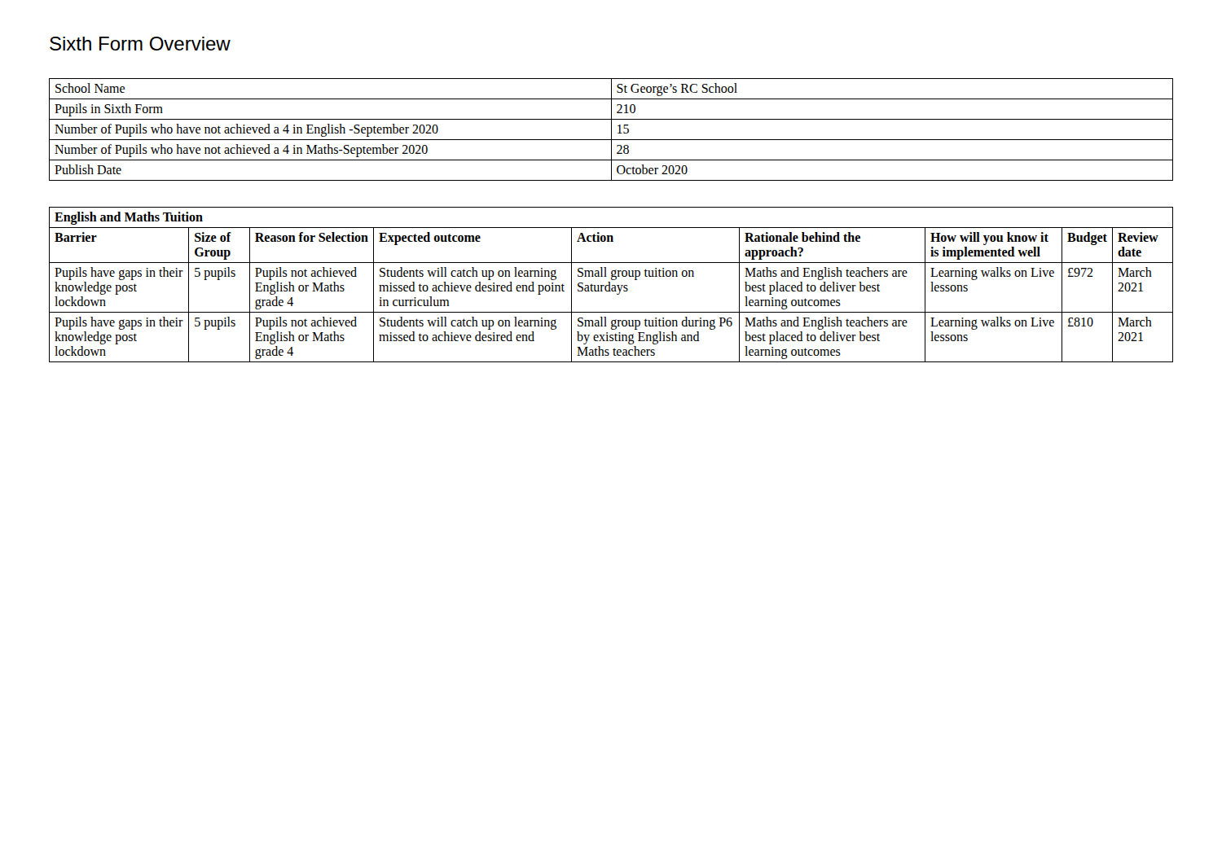Sixth Form Overview
| School Name | St George’s RC School |
| Pupils in Sixth Form | 210 |
| Number of Pupils who have not achieved a 4 in English -September 2020 | 15 |
| Number of Pupils who have not achieved a 4 in Maths-September 2020 | 28 |
| Publish Date | October 2020 |
| English and Maths Tuition |
| Barrier | Size of Group | Reason for Selection | Expected outcome | Action | Rationale behind the approach? | How will you know it is implemented well | Budget | Review date |
| Pupils have gaps in their knowledge post lockdown | 5 pupils | Pupils not achieved English or Maths grade 4 | Students will catch up on learning missed to achieve desired end point in curriculum | Small group tuition on Saturdays | Maths and English teachers are best placed to deliver best learning outcomes | Learning walks on Live lessons | £972 | March 2021 |
| Pupils have gaps in their knowledge post lockdown | 5 pupils | Pupils not achieved English or Maths grade 4 | Students will catch up on learning missed to achieve desired end | Small group tuition during P6 by existing English and Maths teachers | Maths and English teachers are best placed to deliver best learning outcomes | Learning walks on Live lessons | £810 | March 2021 |